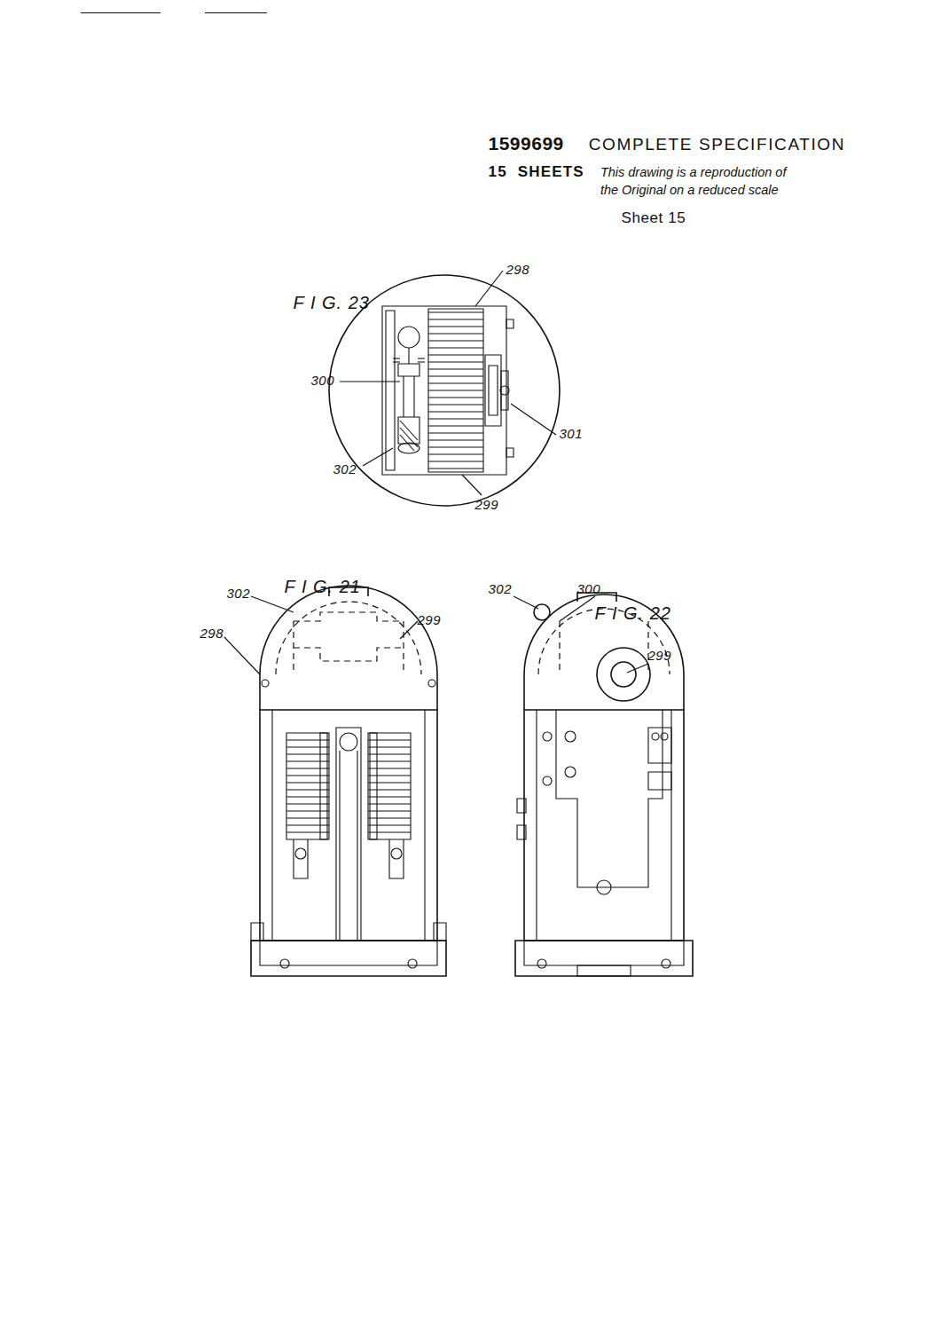1599699 COMPLETE SPECIFICATION
15 SHEETS This drawing is a reproduction of
the Original on a reduced scale
Sheet 15
F I G. 23
F I G. 21
F I G. 22
298 300 301 302 299 302 299 298 302 300 299